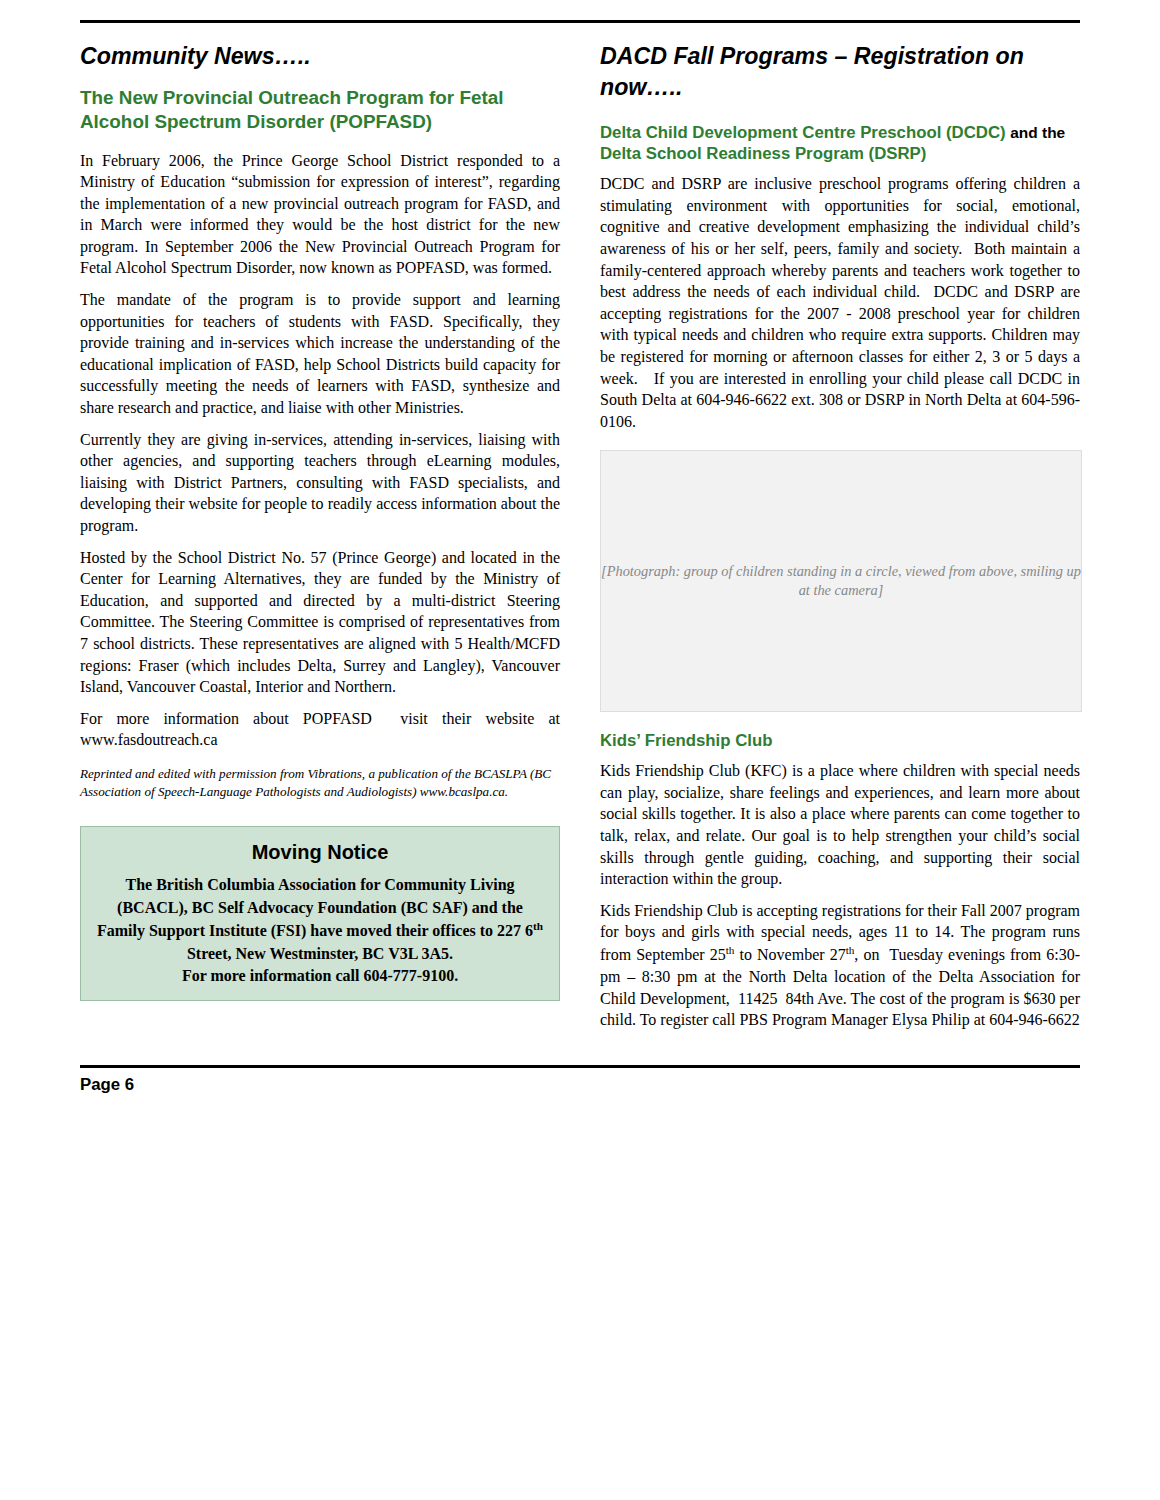Community News…..
The New Provincial Outreach Program for Fetal Alcohol Spectrum Disorder (POPFASD)
In February 2006, the Prince George School District responded to a Ministry of Education “submission for expression of interest”, regarding the implementation of a new provincial outreach program for FASD, and in March were informed they would be the host district for the new program. In September 2006 the New Provincial Outreach Program for Fetal Alcohol Spectrum Disorder, now known as POPFASD, was formed.
The mandate of the program is to provide support and learning opportunities for teachers of students with FASD. Specifically, they provide training and in-services which increase the understanding of the educational implication of FASD, help School Districts build capacity for successfully meeting the needs of learners with FASD, synthesize and share research and practice, and liaise with other Ministries.
Currently they are giving in-services, attending in-services, liaising with other agencies, and supporting teachers through eLearning modules, liaising with District Partners, consulting with FASD specialists, and developing their website for people to readily access information about the program.
Hosted by the School District No. 57 (Prince George) and located in the Center for Learning Alternatives, they are funded by the Ministry of Education, and supported and directed by a multi-district Steering Committee. The Steering Committee is comprised of representatives from 7 school districts. These representatives are aligned with 5 Health/MCFD regions: Fraser (which includes Delta, Surrey and Langley), Vancouver Island, Vancouver Coastal, Interior and Northern.
For more information about POPFASD visit their website at www.fasdoutreach.ca
Reprinted and edited with permission from Vibrations, a publication of the BCASLPA (BC Association of Speech-Language Pathologists and Audiologists) www.bcaslpa.ca.
Moving Notice
The British Columbia Association for Community Living (BCACL), BC Self Advocacy Foundation (BC SAF) and the Family Support Institute (FSI) have moved their offices to 227 6th Street, New Westminster, BC V3L 3A5.
For more information call 604-777-9100.
DACD Fall Programs – Registration on now…..
Delta Child Development Centre Preschool (DCDC) and the
Delta School Readiness Program (DSRP)
DCDC and DSRP are inclusive preschool programs offering children a stimulating environment with opportunities for social, emotional, cognitive and creative development emphasizing the individual child’s awareness of his or her self, peers, family and society. Both maintain a family-centered approach whereby parents and teachers work together to best address the needs of each individual child. DCDC and DSRP are accepting registrations for the 2007 - 2008 preschool year for children with typical needs and children who require extra supports. Children may be registered for morning or afternoon classes for either 2, 3 or 5 days a week. If you are interested in enrolling your child please call DCDC in South Delta at 604-946-6622 ext. 308 or DSRP in North Delta at 604-596-0106.
[Photograph: group of children standing in a circle, viewed from above, smiling up at the camera]
Kids’ Friendship Club
Kids Friendship Club (KFC) is a place where children with special needs can play, socialize, share feelings and experiences, and learn more about social skills together. It is also a place where parents can come together to talk, relax, and relate. Our goal is to help strengthen your child’s social skills through gentle guiding, coaching, and supporting their social interaction within the group.
Kids Friendship Club is accepting registrations for their Fall 2007 program for boys and girls with special needs, ages 11 to 14. The program runs from September 25th to November 27th, on Tuesday evenings from 6:30- pm – 8:30 pm at the North Delta location of the Delta Association for Child Development, 11425 84th Ave. The cost of the program is $630 per child. To register call PBS Program Manager Elysa Philip at 604-946-6622
Page 6